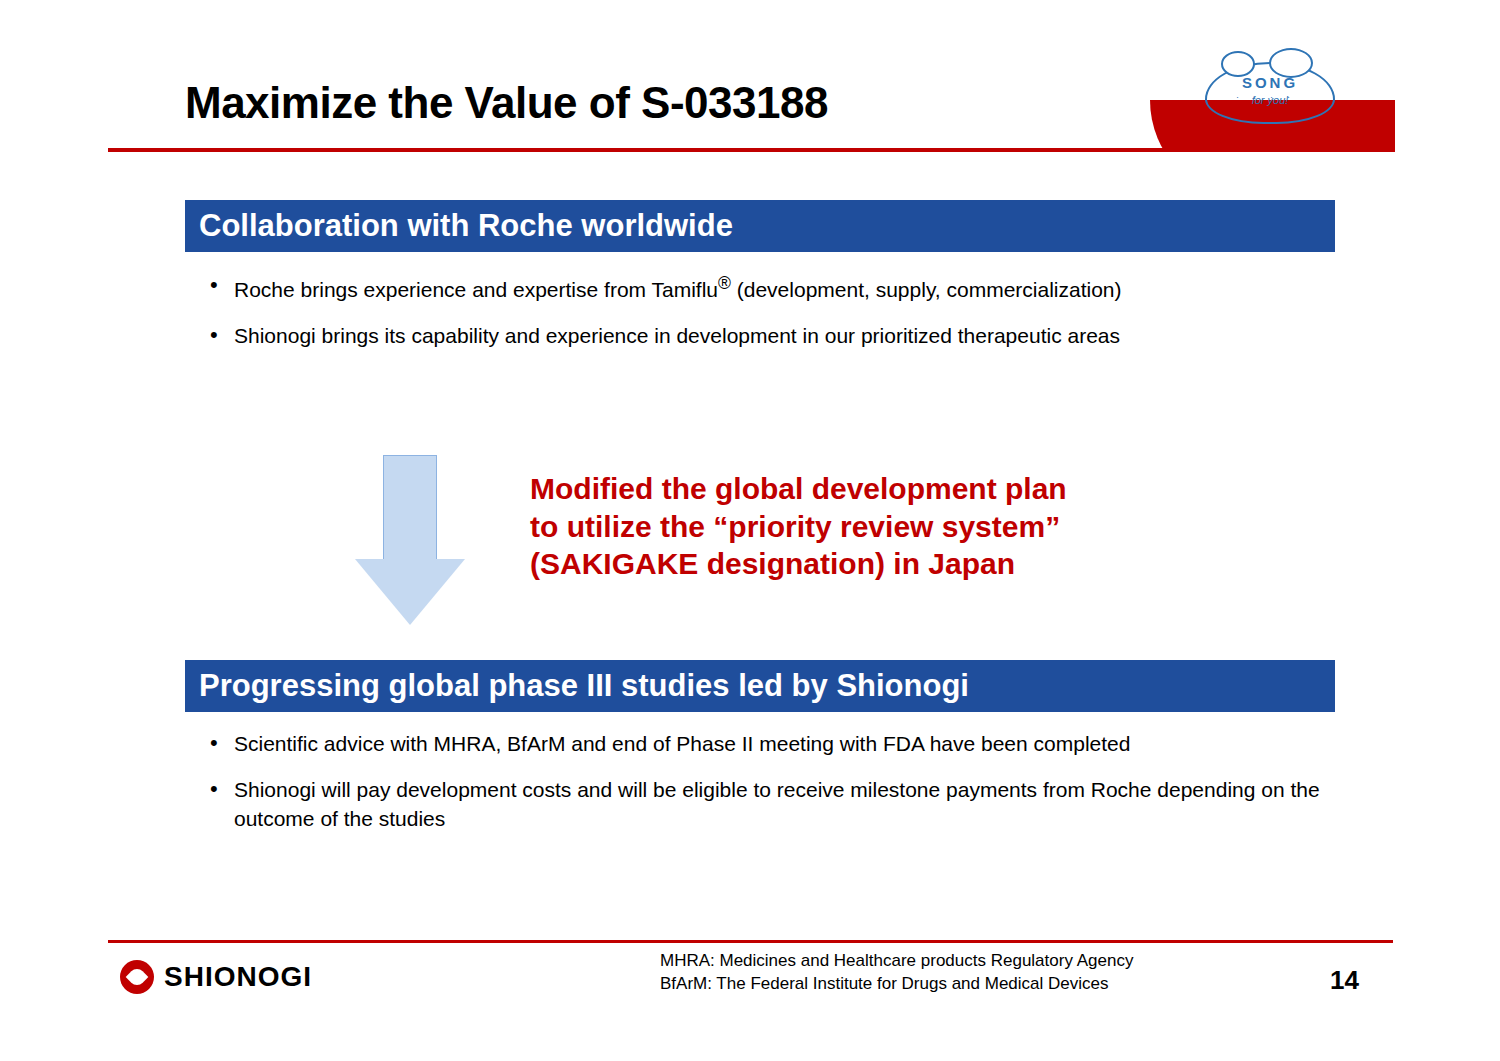Maximize the Value of S-033188
SONG
····
for you!
Collaboration with Roche worldwide
Roche brings experience and expertise from Tamiflu® (development, supply, commercialization)
Shionogi brings its capability and experience in development in our prioritized therapeutic areas
Modified the global development plan
to utilize the “priority review system”
(SAKIGAKE designation) in Japan
Progressing global phase III studies led by Shionogi
Scientific advice with MHRA, BfArM and end of Phase II meeting with FDA have been completed
Shionogi will pay development costs and will be eligible to receive milestone payments from Roche depending on the outcome of the studies
MHRA: Medicines and Healthcare products Regulatory Agency
BfArM: The Federal Institute for Drugs and Medical Devices
14
SHIONOGI